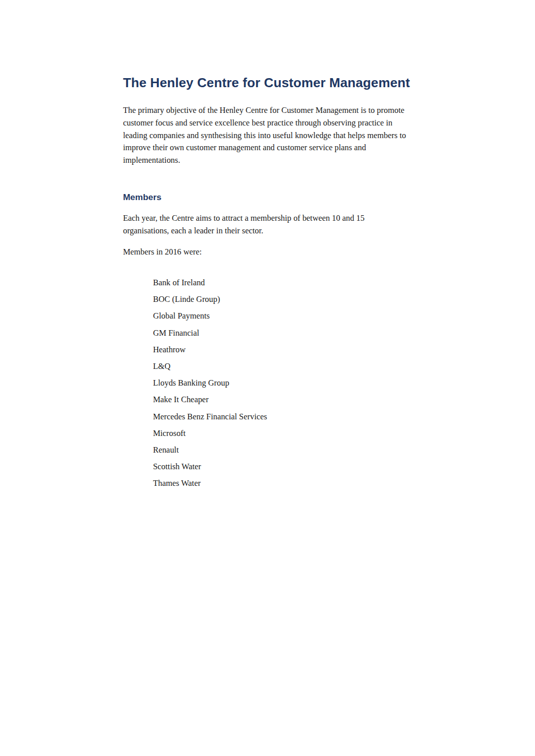The Henley Centre for Customer Management
The primary objective of the Henley Centre for Customer Management is to promote customer focus and service excellence best practice through observing practice in leading companies and synthesising this into useful knowledge that helps members to improve their own customer management and customer service plans and implementations.
Members
Each year, the Centre aims to attract a membership of between 10 and 15 organisations, each a leader in their sector.
Members in 2016 were:
Bank of Ireland
BOC (Linde Group)
Global Payments
GM Financial
Heathrow
L&Q
Lloyds Banking Group
Make It Cheaper
Mercedes Benz Financial Services
Microsoft
Renault
Scottish Water
Thames Water